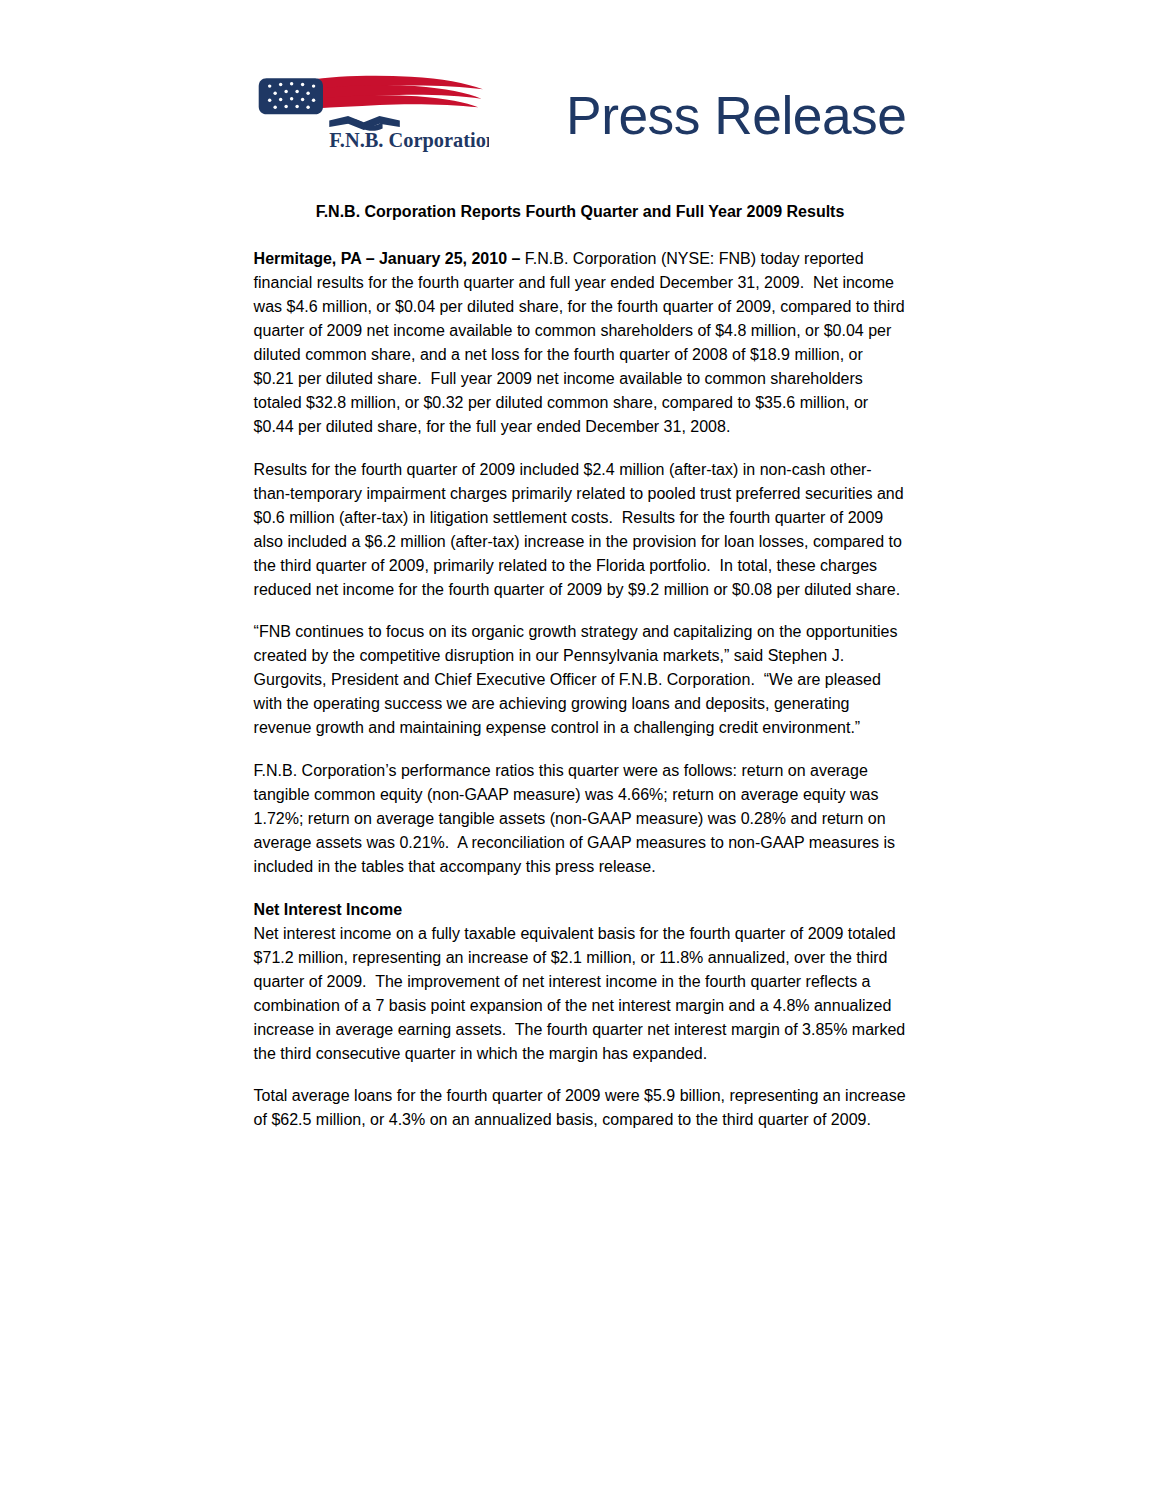F.N.B. Corporation
Press Release
F.N.B. Corporation Reports Fourth Quarter and Full Year 2009 Results
Hermitage, PA – January 25, 2010 – F.N.B. Corporation (NYSE: FNB) today reported financial results for the fourth quarter and full year ended December 31, 2009. Net income was $4.6 million, or $0.04 per diluted share, for the fourth quarter of 2009, compared to third quarter of 2009 net income available to common shareholders of $4.8 million, or $0.04 per diluted common share, and a net loss for the fourth quarter of 2008 of $18.9 million, or $0.21 per diluted share. Full year 2009 net income available to common shareholders totaled $32.8 million, or $0.32 per diluted common share, compared to $35.6 million, or $0.44 per diluted share, for the full year ended December 31, 2008.
Results for the fourth quarter of 2009 included $2.4 million (after-tax) in non-cash other-than-temporary impairment charges primarily related to pooled trust preferred securities and $0.6 million (after-tax) in litigation settlement costs. Results for the fourth quarter of 2009 also included a $6.2 million (after-tax) increase in the provision for loan losses, compared to the third quarter of 2009, primarily related to the Florida portfolio. In total, these charges reduced net income for the fourth quarter of 2009 by $9.2 million or $0.08 per diluted share.
“FNB continues to focus on its organic growth strategy and capitalizing on the opportunities created by the competitive disruption in our Pennsylvania markets,” said Stephen J. Gurgovits, President and Chief Executive Officer of F.N.B. Corporation. “We are pleased with the operating success we are achieving growing loans and deposits, generating revenue growth and maintaining expense control in a challenging credit environment.”
F.N.B. Corporation’s performance ratios this quarter were as follows: return on average tangible common equity (non-GAAP measure) was 4.66%; return on average equity was 1.72%; return on average tangible assets (non-GAAP measure) was 0.28% and return on average assets was 0.21%. A reconciliation of GAAP measures to non-GAAP measures is included in the tables that accompany this press release.
Net Interest Income
Net interest income on a fully taxable equivalent basis for the fourth quarter of 2009 totaled $71.2 million, representing an increase of $2.1 million, or 11.8% annualized, over the third quarter of 2009. The improvement of net interest income in the fourth quarter reflects a combination of a 7 basis point expansion of the net interest margin and a 4.8% annualized increase in average earning assets. The fourth quarter net interest margin of 3.85% marked the third consecutive quarter in which the margin has expanded.
Total average loans for the fourth quarter of 2009 were $5.9 billion, representing an increase of $62.5 million, or 4.3% on an annualized basis, compared to the third quarter of 2009.